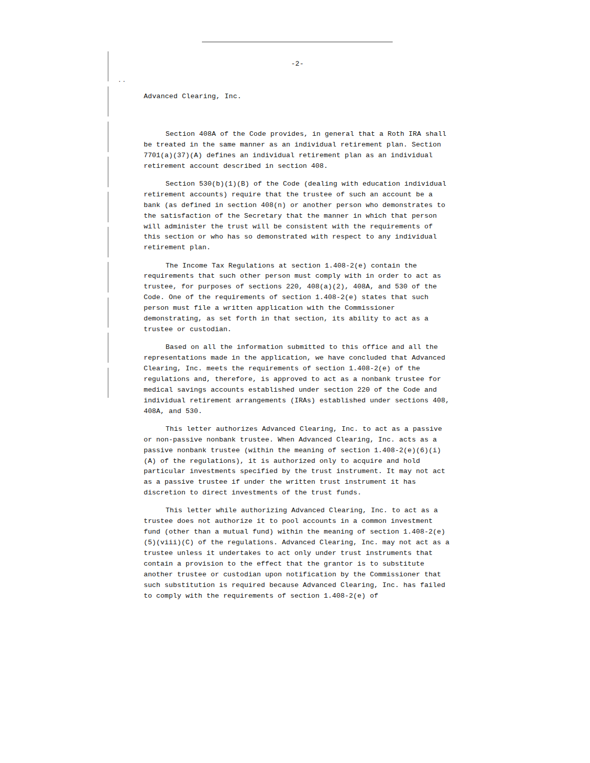-2-
Advanced Clearing, Inc.
..
Section 408A of the Code provides, in general that a Roth IRA shall be treated in the same manner as an individual retirement plan. Section 7701(a)(37)(A) defines an individual retirement plan as an individual retirement account described in section 408.
Section 530(b)(1)(B) of the Code (dealing with education individual retirement accounts) require that the trustee of such an account be a bank (as defined in section 408(n) or another person who demonstrates to the satisfaction of the Secretary that the manner in which that person will administer the trust will be consistent with the requirements of this section or who has so demonstrated with respect to any individual retirement plan.
The Income Tax Regulations at section 1.408-2(e) contain the requirements that such other person must comply with in order to act as trustee, for purposes of sections 220, 408(a)(2), 408A, and 530 of the Code. One of the requirements of section 1.408-2(e) states that such person must file a written application with the Commissioner demonstrating, as set forth in that section, its ability to act as a trustee or custodian.
Based on all the information submitted to this office and all the representations made in the application, we have concluded that Advanced Clearing, Inc. meets the requirements of section 1.408-2(e) of the regulations and, therefore, is approved to act as a nonbank trustee for medical savings accounts established under section 220 of the Code and individual retirement arrangements (IRAs) established under sections 408, 408A, and 530.
This letter authorizes Advanced Clearing, Inc. to act as a passive or non-passive nonbank trustee. When Advanced Clearing, Inc. acts as a passive nonbank trustee (within the meaning of section 1.408-2(e)(6)(i)(A) of the regulations), it is authorized only to acquire and hold particular investments specified by the trust instrument. It may not act as a passive trustee if under the written trust instrument it has discretion to direct investments of the trust funds.
This letter while authorizing Advanced Clearing, Inc. to act as a trustee does not authorize it to pool accounts in a common investment fund (other than a mutual fund) within the meaning of section 1.408-2(e)(5)(viii)(C) of the regulations. Advanced Clearing, Inc. may not act as a trustee unless it undertakes to act only under trust instruments that contain a provision to the effect that the grantor is to substitute another trustee or custodian upon notification by the Commissioner that such substitution is required because Advanced Clearing, Inc. has failed to comply with the requirements of section 1.408-2(e) of